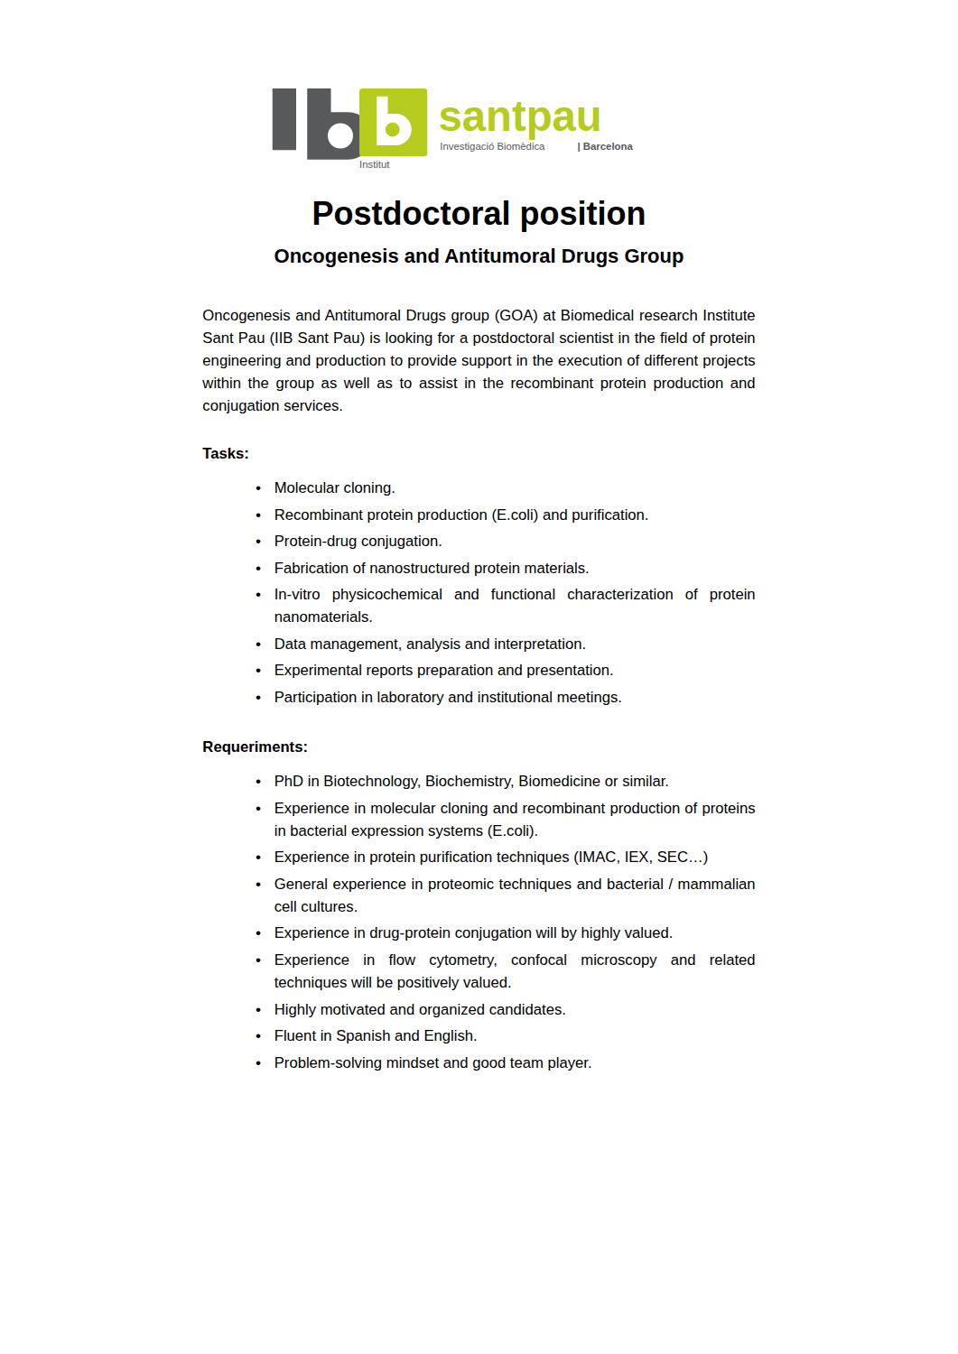Institut santpau Investigació Biomèdica | Barcelona
Postdoctoral position
Oncogenesis and Antitumoral Drugs Group
Oncogenesis and Antitumoral Drugs group (GOA) at Biomedical research Institute Sant Pau (IIB Sant Pau) is looking for a postdoctoral scientist in the field of protein engineering and production to provide support in the execution of different projects within the group as well as to assist in the recombinant protein production and conjugation services.
Tasks:
Molecular cloning.
Recombinant protein production (E.coli) and purification.
Protein-drug conjugation.
Fabrication of nanostructured protein materials.
In-vitro physicochemical and functional characterization of protein nanomaterials.
Data management, analysis and interpretation.
Experimental reports preparation and presentation.
Participation in laboratory and institutional meetings.
Requeriments:
PhD in Biotechnology, Biochemistry, Biomedicine or similar.
Experience in molecular cloning and recombinant production of proteins in bacterial expression systems (E.coli).
Experience in protein purification techniques (IMAC, IEX, SEC…)
General experience in proteomic techniques and bacterial / mammalian cell cultures.
Experience in drug-protein conjugation will by highly valued.
Experience in flow cytometry, confocal microscopy and related techniques will be positively valued.
Highly motivated and organized candidates.
Fluent in Spanish and English.
Problem-solving mindset and good team player.